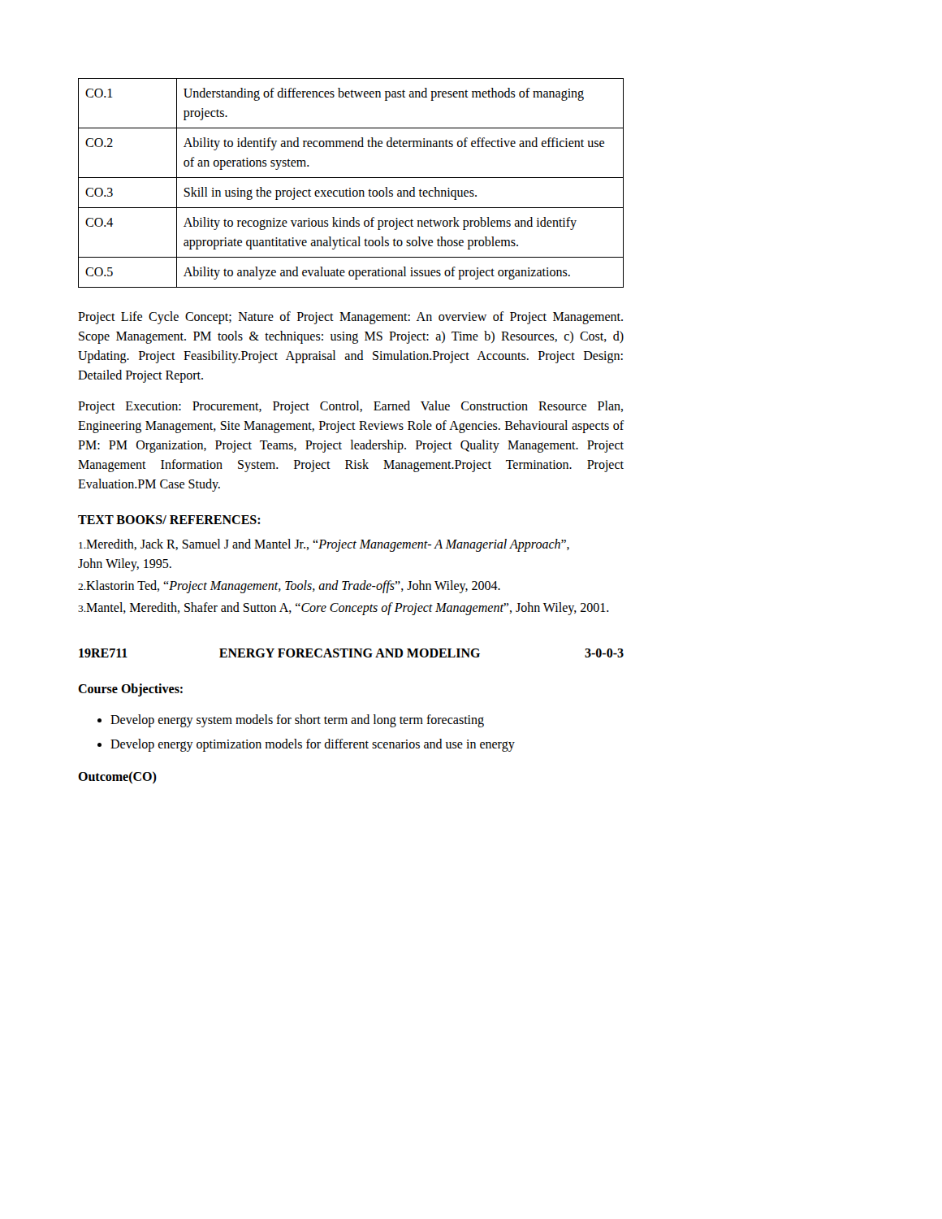| CO.1 | Understanding of differences between past and present methods of managing projects. |
| CO.2 | Ability to identify and recommend the determinants of effective and efficient use of an operations system. |
| CO.3 | Skill in using the project execution tools and techniques. |
| CO.4 | Ability to recognize various kinds of project network problems and identify appropriate quantitative analytical tools to solve those problems. |
| CO.5 | Ability to analyze and evaluate operational issues of project organizations. |
Project Life Cycle Concept; Nature of Project Management: An overview of Project Management. Scope Management. PM tools & techniques: using MS Project: a) Time b) Resources, c) Cost, d) Updating. Project Feasibility.Project Appraisal and Simulation.Project Accounts. Project Design: Detailed Project Report.
Project Execution: Procurement, Project Control, Earned Value Construction Resource Plan, Engineering Management, Site Management, Project Reviews Role of Agencies. Behavioural aspects of PM: PM Organization, Project Teams, Project leadership. Project Quality Management. Project Management Information System. Project Risk Management.Project Termination. Project Evaluation.PM Case Study.
TEXT BOOKS/ REFERENCES:
1. Meredith, Jack R, Samuel J and Mantel Jr., “Project Management- A Managerial Approach”, John Wiley, 1995.
2. Klastorin Ted, “Project Management, Tools, and Trade-offs”, John Wiley, 2004.
3. Mantel, Meredith, Shafer and Sutton A, “Core Concepts of Project Management”, John Wiley, 2001.
19RE711 ENERGY FORECASTING AND MODELING 3-0-0-3
Course Objectives:
Develop energy system models for short term and long term forecasting
Develop energy optimization models for different scenarios and use in energy
Outcome(CO)